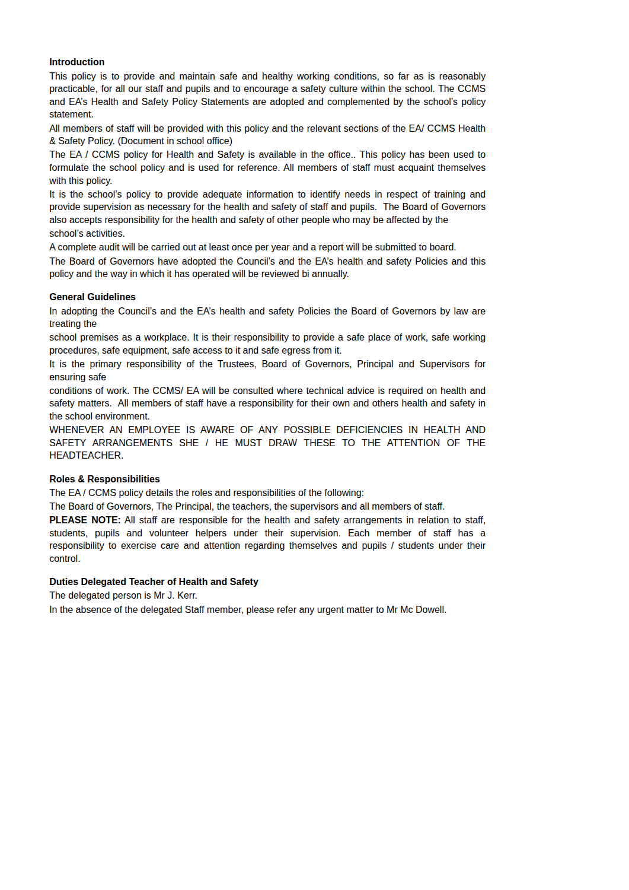Introduction
This policy is to provide and maintain safe and healthy working conditions, so far as is reasonably practicable, for all our staff and pupils and to encourage a safety culture within the school. The CCMS and EA’s Health and Safety Policy Statements are adopted and complemented by the school’s policy statement.
All members of staff will be provided with this policy and the relevant sections of the EA/ CCMS Health & Safety Policy. (Document in school office)
The EA / CCMS policy for Health and Safety is available in the office.. This policy has been used to formulate the school policy and is used for reference. All members of staff must acquaint themselves with this policy.
It is the school’s policy to provide adequate information to identify needs in respect of training and provide supervision as necessary for the health and safety of staff and pupils. The Board of Governors also accepts responsibility for the health and safety of other people who may be affected by the
school’s activities.
A complete audit will be carried out at least once per year and a report will be submitted to board.
The Board of Governors have adopted the Council’s and the EA’s health and safety Policies and this policy and the way in which it has operated will be reviewed bi annually.
General Guidelines
In adopting the Council’s and the EA’s health and safety Policies the Board of Governors by law are treating the
school premises as a workplace. It is their responsibility to provide a safe place of work, safe working procedures, safe equipment, safe access to it and safe egress from it.
It is the primary responsibility of the Trustees, Board of Governors, Principal and Supervisors for ensuring safe
conditions of work. The CCMS/ EA will be consulted where technical advice is required on health and safety matters. All members of staff have a responsibility for their own and others health and safety in the school environment.
Whenever an employee is aware of any possible deficiencies in health and safety arrangements she / he must draw these to the attention of the headteacher.
Roles & Responsibilities
The EA / CCMS policy details the roles and responsibilities of the following:
The Board of Governors, The Principal, the teachers, the supervisors and all members of staff.
PLEASE NOTE: All staff are responsible for the health and safety arrangements in relation to staff, students, pupils and volunteer helpers under their supervision. Each member of staff has a responsibility to exercise care and attention regarding themselves and pupils / students under their control.
Duties Delegated Teacher of Health and Safety
The delegated person is Mr J. Kerr.
In the absence of the delegated Staff member, please refer any urgent matter to Mr Mc Dowell.